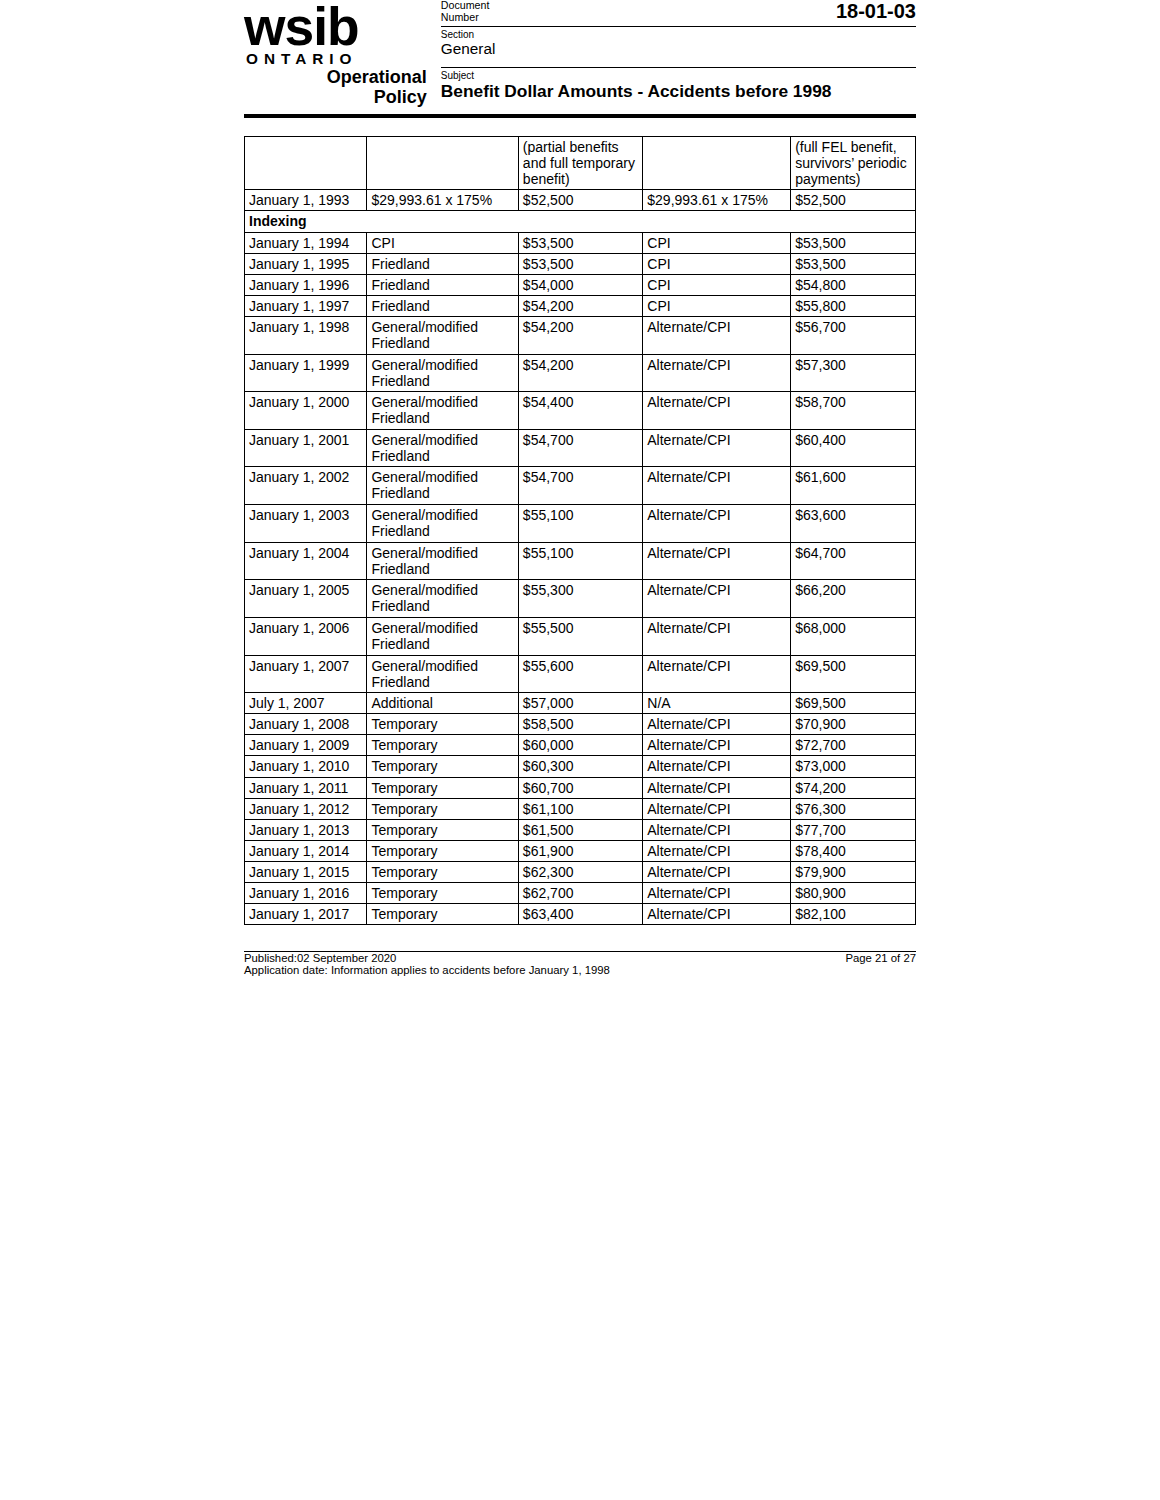| wsib ONTARIO Operational Policy | / Document Number / 18-01-03 / Section General Subject Benefit Dollar Amounts - Accidents before 1998 |
| | | (partial benefits and full temporary benefit) | | (full FEL benefit, survivors’ periodic payments) |
| January 1, 1993 | $29,993.61 x 175% | $52,500 | $29,993.61 x 175% | $52,500 |
| Indexing |
| January 1, 1994 | CPI | $53,500 | CPI | $53,500 |
| January 1, 1995 | Friedland | $53,500 | CPI | $53,500 |
| January 1, 1996 | Friedland | $54,000 | CPI | $54,800 |
| January 1, 1997 | Friedland | $54,200 | CPI | $55,800 |
| January 1, 1998 | General/modified Friedland | $54,200 | Alternate/CPI | $56,700 |
| January 1, 1999 | General/modified Friedland | $54,200 | Alternate/CPI | $57,300 |
| January 1, 2000 | General/modified Friedland | $54,400 | Alternate/CPI | $58,700 |
| January 1, 2001 | General/modified Friedland | $54,700 | Alternate/CPI | $60,400 |
| January 1, 2002 | General/modified Friedland | $54,700 | Alternate/CPI | $61,600 |
| January 1, 2003 | General/modified Friedland | $55,100 | Alternate/CPI | $63,600 |
| January 1, 2004 | General/modified Friedland | $55,100 | Alternate/CPI | $64,700 |
| January 1, 2005 | General/modified Friedland | $55,300 | Alternate/CPI | $66,200 |
| January 1, 2006 | General/modified Friedland | $55,500 | Alternate/CPI | $68,000 |
| January 1, 2007 | General/modified Friedland | $55,600 | Alternate/CPI | $69,500 |
| July 1, 2007 | Additional | $57,000 | N/A | $69,500 |
| January 1, 2008 | Temporary | $58,500 | Alternate/CPI | $70,900 |
| January 1, 2009 | Temporary | $60,000 | Alternate/CPI | $72,700 |
| January 1, 2010 | Temporary | $60,300 | Alternate/CPI | $73,000 |
| January 1, 2011 | Temporary | $60,700 | Alternate/CPI | $74,200 |
| January 1, 2012 | Temporary | $61,100 | Alternate/CPI | $76,300 |
| January 1, 2013 | Temporary | $61,500 | Alternate/CPI | $77,700 |
| January 1, 2014 | Temporary | $61,900 | Alternate/CPI | $78,400 |
| January 1, 2015 | Temporary | $62,300 | Alternate/CPI | $79,900 |
| January 1, 2016 | Temporary | $62,700 | Alternate/CPI | $80,900 |
| January 1, 2017 | Temporary | $63,400 | Alternate/CPI | $82,100 |
| Published:02 September 2020 | Page 21 of 27 |
| Application date: Information applies to accidents before January 1, 1998 |